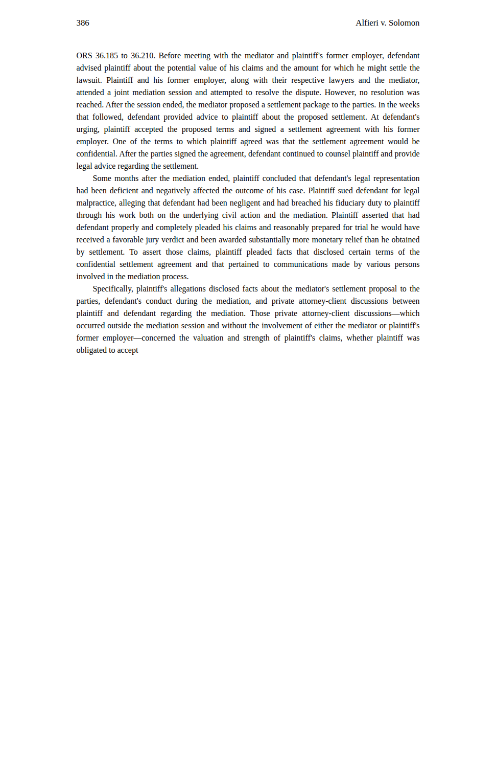386 Alfieri v. Solomon
ORS 36.185 to 36.210. Before meeting with the mediator and plaintiff's former employer, defendant advised plaintiff about the potential value of his claims and the amount for which he might settle the lawsuit. Plaintiff and his former employer, along with their respective lawyers and the mediator, attended a joint mediation session and attempted to resolve the dispute. However, no resolution was reached. After the session ended, the mediator proposed a settlement package to the parties. In the weeks that followed, defendant provided advice to plaintiff about the proposed settlement. At defendant's urging, plaintiff accepted the proposed terms and signed a settlement agreement with his former employer. One of the terms to which plaintiff agreed was that the settlement agreement would be confidential. After the parties signed the agreement, defendant continued to counsel plaintiff and provide legal advice regarding the settlement.
Some months after the mediation ended, plaintiff concluded that defendant's legal representation had been deficient and negatively affected the outcome of his case. Plaintiff sued defendant for legal malpractice, alleging that defendant had been negligent and had breached his fiduciary duty to plaintiff through his work both on the underlying civil action and the mediation. Plaintiff asserted that had defendant properly and completely pleaded his claims and reasonably prepared for trial he would have received a favorable jury verdict and been awarded substantially more monetary relief than he obtained by settlement. To assert those claims, plaintiff pleaded facts that disclosed certain terms of the confidential settlement agreement and that pertained to communications made by various persons involved in the mediation process.
Specifically, plaintiff's allegations disclosed facts about the mediator's settlement proposal to the parties, defendant's conduct during the mediation, and private attorney-client discussions between plaintiff and defendant regarding the mediation. Those private attorney-client discussions—which occurred outside the mediation session and without the involvement of either the mediator or plaintiff's former employer—concerned the valuation and strength of plaintiff's claims, whether plaintiff was obligated to accept